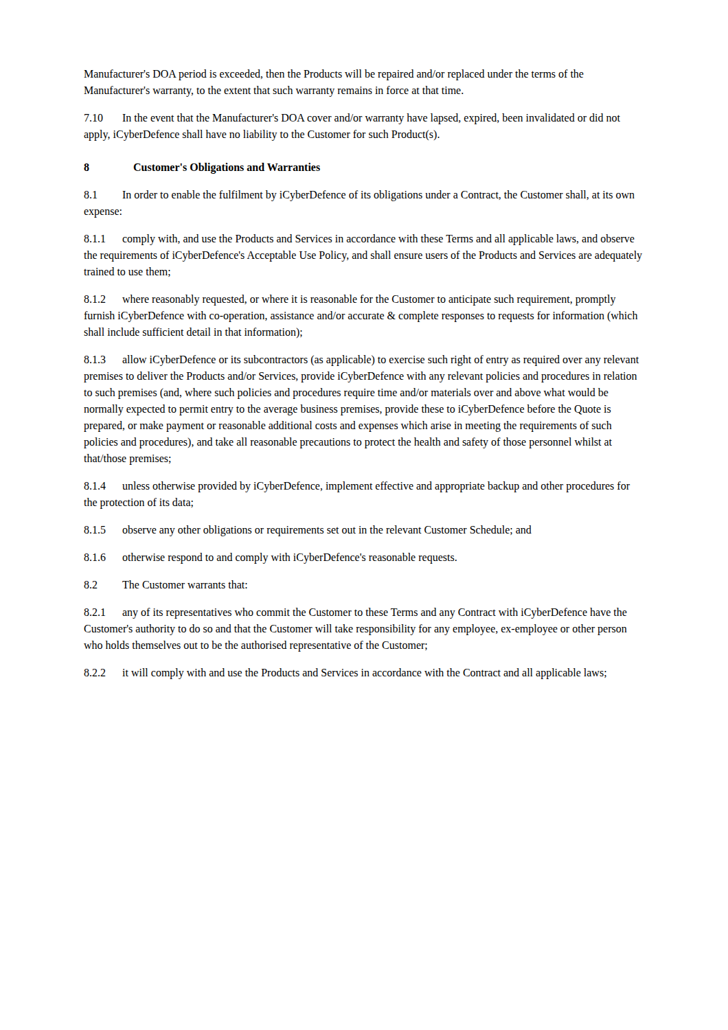Manufacturer's DOA period is exceeded, then the Products will be repaired and/or replaced under the terms of the Manufacturer's warranty, to the extent that such warranty remains in force at that time.
7.10 In the event that the Manufacturer's DOA cover and/or warranty have lapsed, expired, been invalidated or did not apply, iCyberDefence shall have no liability to the Customer for such Product(s).
8 Customer's Obligations and Warranties
8.1 In order to enable the fulfilment by iCyberDefence of its obligations under a Contract, the Customer shall, at its own expense:
8.1.1comply with, and use the Products and Services in accordance with these Terms and all applicable laws, and observe the requirements of iCyberDefence's Acceptable Use Policy, and shall ensure users of the Products and Services are adequately trained to use them;
8.1.2where reasonably requested, or where it is reasonable for the Customer to anticipate such requirement, promptly furnish iCyberDefence with co-operation, assistance and/or accurate & complete responses to requests for information (which shall include sufficient detail in that information);
8.1.3allow iCyberDefence or its subcontractors (as applicable) to exercise such right of entry as required over any relevant premises to deliver the Products and/or Services, provide iCyberDefence with any relevant policies and procedures in relation to such premises (and, where such policies and procedures require time and/or materials over and above what would be normally expected to permit entry to the average business premises, provide these to iCyberDefence before the Quote is prepared, or make payment or reasonable additional costs and expenses which arise in meeting the requirements of such policies and procedures), and take all reasonable precautions to protect the health and safety of those personnel whilst at that/those premises;
8.1.4unless otherwise provided by iCyberDefence, implement effective and appropriate backup and other procedures for the protection of its data;
8.1.5observe any other obligations or requirements set out in the relevant Customer Schedule; and
8.1.6otherwise respond to and comply with iCyberDefence's reasonable requests.
8.2 The Customer warrants that:
8.2.1any of its representatives who commit the Customer to these Terms and any Contract with iCyberDefence have the Customer's authority to do so and that the Customer will take responsibility for any employee, ex-employee or other person who holds themselves out to be the authorised representative of the Customer;
8.2.2it will comply with and use the Products and Services in accordance with the Contract and all applicable laws;